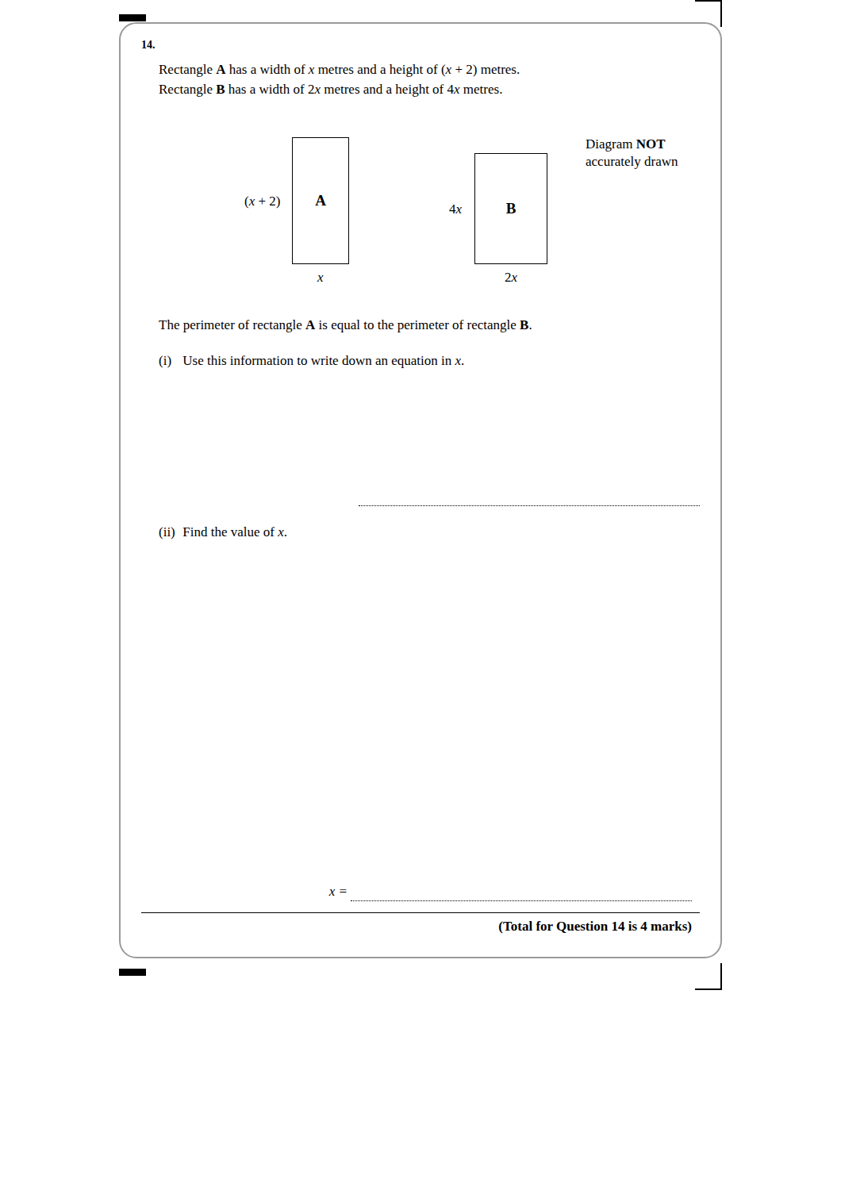14.
Rectangle A has a width of x metres and a height of (x + 2) metres.
Rectangle B has a width of 2x metres and a height of 4x metres.
A
B
(x + 2)
x
4x
2x
Diagram NOT
accurately drawn
The perimeter of rectangle A is equal to the perimeter of rectangle B.
(i) Use this information to write down an equation in x.
(ii) Find the value of x.
x =
(Total for Question 14 is 4 marks)